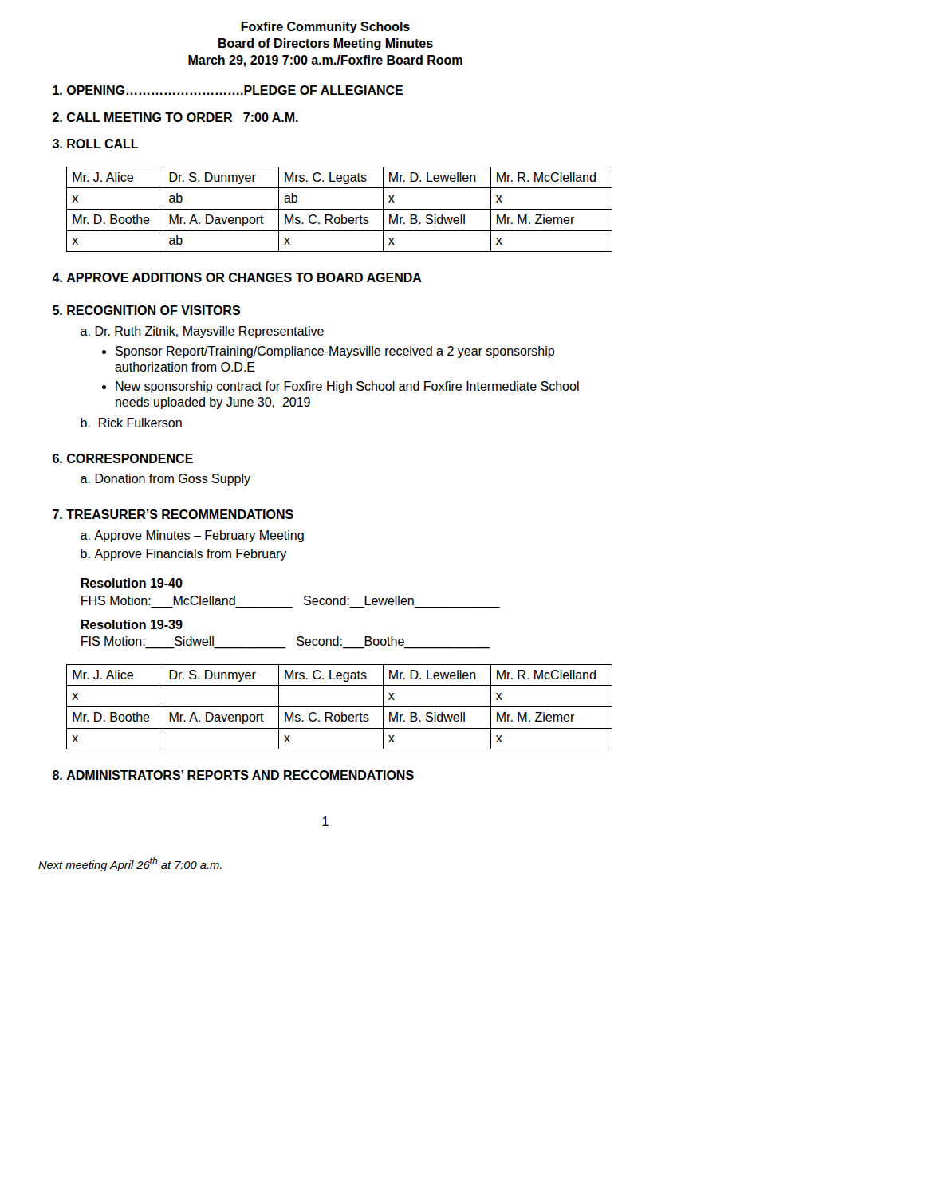Foxfire Community Schools
Board of Directors Meeting Minutes
March 29, 2019 7:00 a.m./Foxfire Board Room
OPENING……………………….PLEDGE OF ALLEGIANCE
CALL MEETING TO ORDER 7:00 A.M.
ROLL CALL
| Mr. J. Alice | Dr. S. Dunmyer | Mrs. C. Legats | Mr. D. Lewellen | Mr. R. McClelland |
| x | ab | ab | x | x |
| Mr. D. Boothe | Mr. A. Davenport | Ms. C. Roberts | Mr. B. Sidwell | Mr. M. Ziemer |
| x | ab | x | x | x |
APPROVE ADDITIONS OR CHANGES TO BOARD AGENDA
RECOGNITION OF VISITORS
Dr. Ruth Zitnik, Maysville Representative
Sponsor Report/Training/Compliance-Maysville received a 2 year sponsorship authorization from O.D.E
New sponsorship contract for Foxfire High School and Foxfire Intermediate School needs uploaded by June 30, 2019
Rick Fulkerson
CORRESPONDENCE
Donation from Goss Supply
TREASURER’S RECOMMENDATIONS
Approve Minutes – February Meeting
Approve Financials from February
Resolution 19-40
FHS Motion:___McClelland________ Second:__Lewellen____________
Resolution 19-39
FIS Motion:____Sidwell__________ Second:___Boothe____________
| Mr. J. Alice | Dr. S. Dunmyer | Mrs. C. Legats | Mr. D. Lewellen | Mr. R. McClelland |
| x | | | x | x |
| Mr. D. Boothe | Mr. A. Davenport | Ms. C. Roberts | Mr. B. Sidwell | Mr. M. Ziemer |
| x | | x | x | x |
ADMINISTRATORS’ REPORTS AND RECCOMENDATIONS
1
Next meeting April 26th at 7:00 a.m.